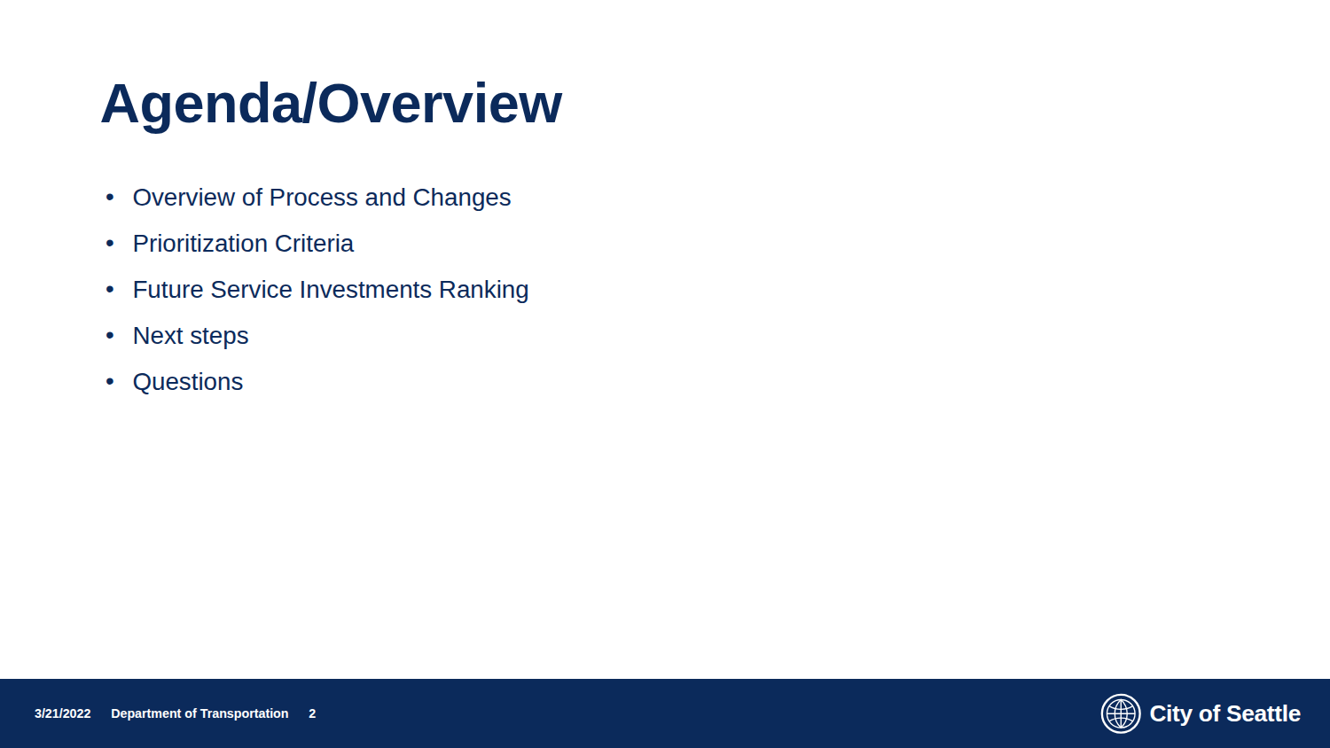Agenda/Overview
Overview of Process and Changes
Prioritization Criteria
Future Service Investments Ranking
Next steps
Questions
3/21/2022 Department of Transportation 2
City of Seattle